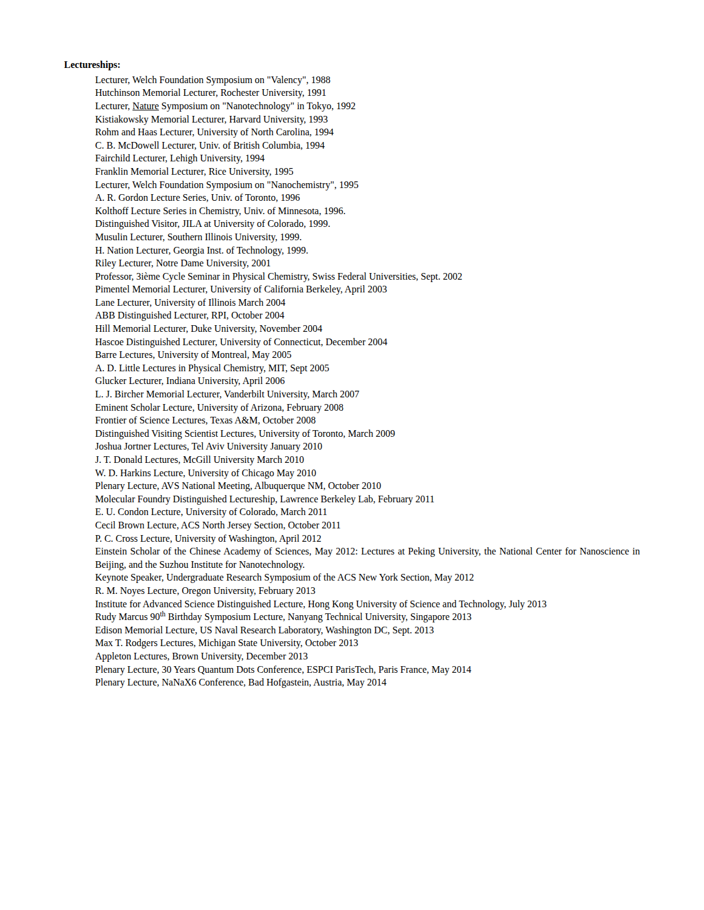Lectureships:
Lecturer, Welch Foundation Symposium on "Valency", 1988
Hutchinson Memorial Lecturer, Rochester University, 1991
Lecturer, Nature Symposium on "Nanotechnology" in Tokyo, 1992
Kistiakowsky Memorial Lecturer, Harvard University, 1993
Rohm and Haas Lecturer, University of North Carolina, 1994
C. B. McDowell Lecturer, Univ. of British Columbia, 1994
Fairchild Lecturer, Lehigh University, 1994
Franklin Memorial Lecturer, Rice University, 1995
Lecturer, Welch Foundation Symposium on "Nanochemistry", 1995
A. R. Gordon Lecture Series, Univ. of Toronto, 1996
Kolthoff Lecture Series in Chemistry, Univ. of Minnesota, 1996.
Distinguished Visitor, JILA at University of Colorado, 1999.
Musulin Lecturer, Southern Illinois University, 1999.
H. Nation Lecturer, Georgia Inst. of Technology, 1999.
Riley Lecturer, Notre Dame University, 2001
Professor, 3ième Cycle Seminar in Physical Chemistry, Swiss Federal Universities, Sept. 2002
Pimentel Memorial Lecturer, University of California Berkeley, April 2003
Lane Lecturer, University of Illinois March 2004
ABB Distinguished Lecturer, RPI, October 2004
Hill Memorial Lecturer, Duke University, November 2004
Hascoe Distinguished Lecturer, University of Connecticut, December 2004
Barre Lectures, University of Montreal, May 2005
A. D. Little Lectures in Physical Chemistry, MIT, Sept 2005
Glucker Lecturer, Indiana University, April 2006
L. J. Bircher Memorial Lecturer, Vanderbilt University, March 2007
Eminent Scholar Lecture, University of Arizona, February 2008
Frontier of Science Lectures, Texas A&M, October 2008
Distinguished Visiting Scientist Lectures, University of Toronto, March 2009
Joshua Jortner Lectures, Tel Aviv University January 2010
J. T. Donald Lectures, McGill University March 2010
W. D. Harkins Lecture, University of Chicago May 2010
Plenary Lecture, AVS National Meeting, Albuquerque NM, October 2010
Molecular Foundry Distinguished Lectureship, Lawrence Berkeley Lab, February 2011
E. U. Condon Lecture, University of Colorado, March 2011
Cecil Brown Lecture, ACS North Jersey Section, October 2011
P. C. Cross Lecture, University of Washington, April 2012
Einstein Scholar of the Chinese Academy of Sciences, May 2012: Lectures at Peking University, the National Center for Nanoscience in Beijing, and the Suzhou Institute for Nanotechnology.
Keynote Speaker, Undergraduate Research Symposium of the ACS New York Section, May 2012
R. M. Noyes Lecture, Oregon University, February 2013
Institute for Advanced Science Distinguished Lecture, Hong Kong University of Science and Technology, July 2013
Rudy Marcus 90th Birthday Symposium Lecture, Nanyang Technical University, Singapore 2013
Edison Memorial Lecture, US Naval Research Laboratory, Washington DC, Sept. 2013
Max T. Rodgers Lectures, Michigan State University, October 2013
Appleton Lectures, Brown University, December 2013
Plenary Lecture, 30 Years Quantum Dots Conference, ESPCI ParisTech, Paris France, May 2014
Plenary Lecture, NaNaX6 Conference, Bad Hofgastein, Austria, May 2014